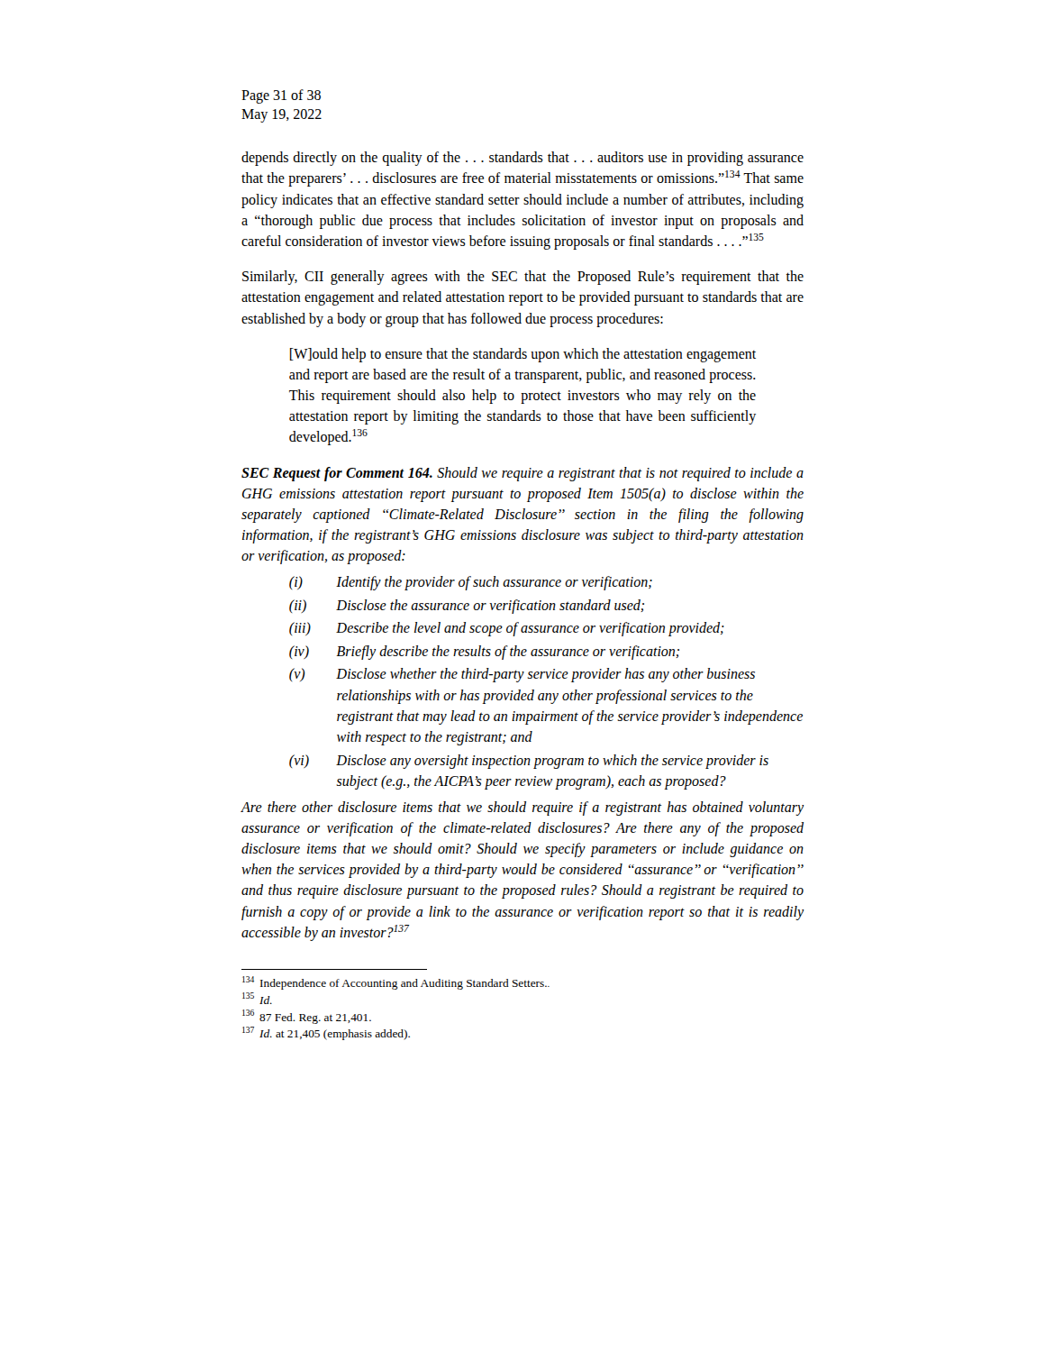Page 31 of 38
May 19, 2022
depends directly on the quality of the . . . standards that . . . auditors use in providing assurance that the preparers’ . . . disclosures are free of material misstatements or omissions.”134 That same policy indicates that an effective standard setter should include a number of attributes, including a “thorough public due process that includes solicitation of investor input on proposals and careful consideration of investor views before issuing proposals or final standards . . . .”135
Similarly, CII generally agrees with the SEC that the Proposed Rule’s requirement that the attestation engagement and related attestation report to be provided pursuant to standards that are established by a body or group that has followed due process procedures:
[W]ould help to ensure that the standards upon which the attestation engagement and report are based are the result of a transparent, public, and reasoned process. This requirement should also help to protect investors who may rely on the attestation report by limiting the standards to those that have been sufficiently developed.136
SEC Request for Comment 164. Should we require a registrant that is not required to include a GHG emissions attestation report pursuant to proposed Item 1505(a) to disclose within the separately captioned ‘‘Climate-Related Disclosure’’ section in the filing the following information, if the registrant’s GHG emissions disclosure was subject to third-party attestation or verification, as proposed:
(i) Identify the provider of such assurance or verification;
(ii) Disclose the assurance or verification standard used;
(iii) Describe the level and scope of assurance or verification provided;
(iv) Briefly describe the results of the assurance or verification;
(v) Disclose whether the third-party service provider has any other business relationships with or has provided any other professional services to the registrant that may lead to an impairment of the service provider’s independence with respect to the registrant; and
(vi) Disclose any oversight inspection program to which the service provider is subject (e.g., the AICPA’s peer review program), each as proposed?
Are there other disclosure items that we should require if a registrant has obtained voluntary assurance or verification of the climate-related disclosures? Are there any of the proposed disclosure items that we should omit? Should we specify parameters or include guidance on when the services provided by a third-party would be considered ‘‘assurance’’ or ‘‘verification’’ and thus require disclosure pursuant to the proposed rules? Should a registrant be required to furnish a copy of or provide a link to the assurance or verification report so that it is readily accessible by an investor?137
134 Independence of Accounting and Auditing Standard Setters..
135 Id.
136 87 Fed. Reg. at 21,401.
137 Id. at 21,405 (emphasis added).